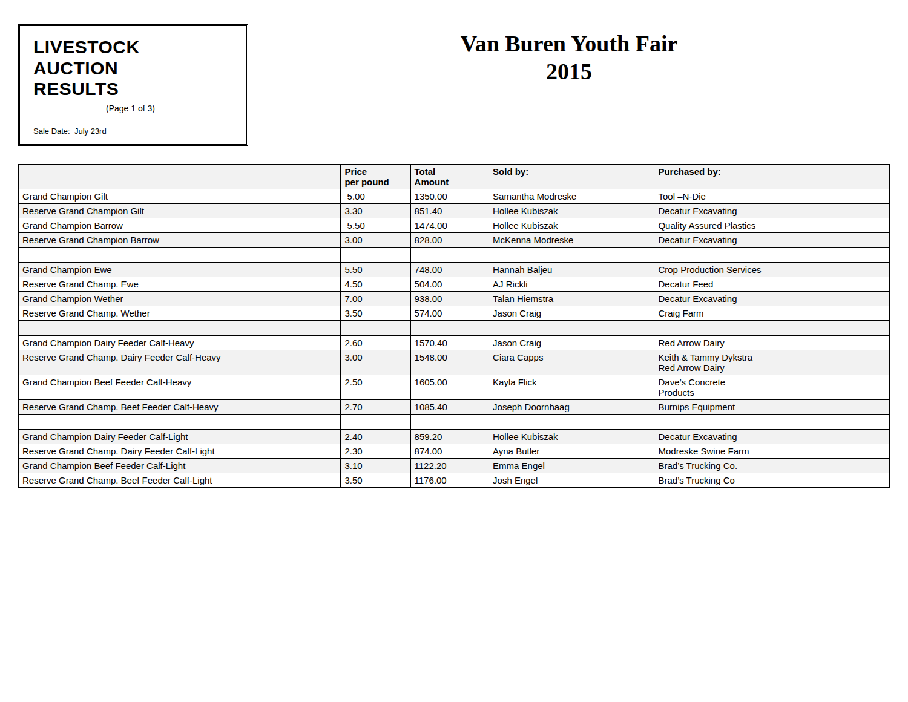LIVESTOCK
AUCTION
RESULTS
(Page 1 of 3)
Sale Date: July 23rd
Van Buren Youth Fair
2015
| | Price per pound | Total Amount | Sold by: | Purchased by: |
| --- | --- | --- | --- | --- |
| Grand Champion Gilt | 5.00 | 1350.00 | Samantha Modreske | Tool –N-Die |
| Reserve Grand Champion Gilt | 3.30 | 851.40 | Hollee Kubiszak | Decatur Excavating |
| Grand Champion Barrow | 5.50 | 1474.00 | Hollee Kubiszak | Quality Assured Plastics |
| Reserve Grand Champion Barrow | 3.00 | 828.00 | McKenna Modreske | Decatur Excavating |
| Grand Champion Ewe | 5.50 | 748.00 | Hannah Baljeu | Crop Production Services |
| Reserve Grand Champ. Ewe | 4.50 | 504.00 | AJ Rickli | Decatur Feed |
| Grand Champion Wether | 7.00 | 938.00 | Talan Hiemstra | Decatur Excavating |
| Reserve Grand Champ. Wether | 3.50 | 574.00 | Jason Craig | Craig Farm |
| Grand Champion Dairy Feeder Calf-Heavy | 2.60 | 1570.40 | Jason Craig | Red Arrow Dairy |
| Reserve Grand Champ. Dairy Feeder Calf-Heavy | 3.00 | 1548.00 | Ciara Capps | Keith & Tammy Dykstra Red Arrow Dairy |
| Grand Champion Beef Feeder Calf-Heavy | 2.50 | 1605.00 | Kayla Flick | Dave’s Concrete Products |
| Reserve Grand Champ. Beef Feeder Calf-Heavy | 2.70 | 1085.40 | Joseph Doornhaag | Burnips Equipment |
| Grand Champion Dairy Feeder Calf-Light | 2.40 | 859.20 | Hollee Kubiszak | Decatur Excavating |
| Reserve Grand Champ. Dairy Feeder Calf-Light | 2.30 | 874.00 | Ayna Butler | Modreske Swine Farm |
| Grand Champion Beef Feeder Calf-Light | 3.10 | 1122.20 | Emma Engel | Brad’s Trucking Co. |
| Reserve Grand Champ. Beef Feeder Calf-Light | 3.50 | 1176.00 | Josh Engel | Brad’s Trucking Co |